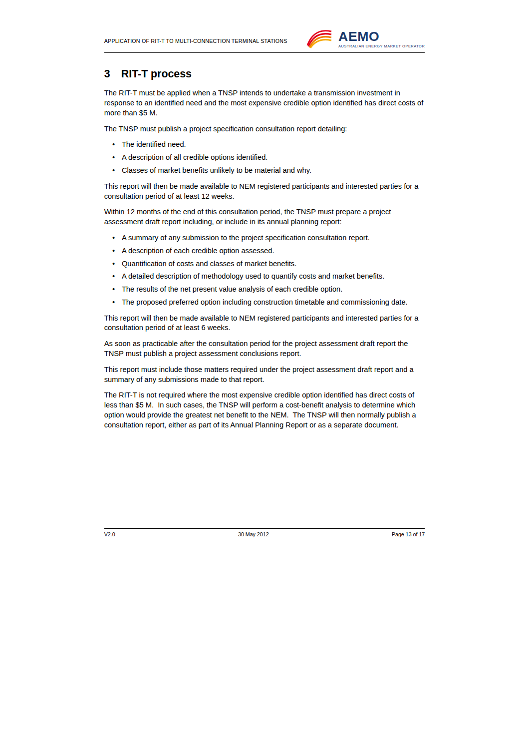Application of RIT-T to Multi-Connection Terminal Stations
AEMO AUSTRALIAN ENERGY MARKET OPERATOR
3 RIT-T process
The RIT-T must be applied when a TNSP intends to undertake a transmission investment in response to an identified need and the most expensive credible option identified has direct costs of more than $5 M.
The TNSP must publish a project specification consultation report detailing:
The identified need.
A description of all credible options identified.
Classes of market benefits unlikely to be material and why.
This report will then be made available to NEM registered participants and interested parties for a consultation period of at least 12 weeks.
Within 12 months of the end of this consultation period, the TNSP must prepare a project assessment draft report including, or include in its annual planning report:
A summary of any submission to the project specification consultation report.
A description of each credible option assessed.
Quantification of costs and classes of market benefits.
A detailed description of methodology used to quantify costs and market benefits.
The results of the net present value analysis of each credible option.
The proposed preferred option including construction timetable and commissioning date.
This report will then be made available to NEM registered participants and interested parties for a consultation period of at least 6 weeks.
As soon as practicable after the consultation period for the project assessment draft report the TNSP must publish a project assessment conclusions report.
This report must include those matters required under the project assessment draft report and a summary of any submissions made to that report.
The RIT-T is not required where the most expensive credible option identified has direct costs of less than $5 M. In such cases, the TNSP will perform a cost-benefit analysis to determine which option would provide the greatest net benefit to the NEM. The TNSP will then normally publish a consultation report, either as part of its Annual Planning Report or as a separate document.
V2.0
30 May 2012
Page 13 of 17